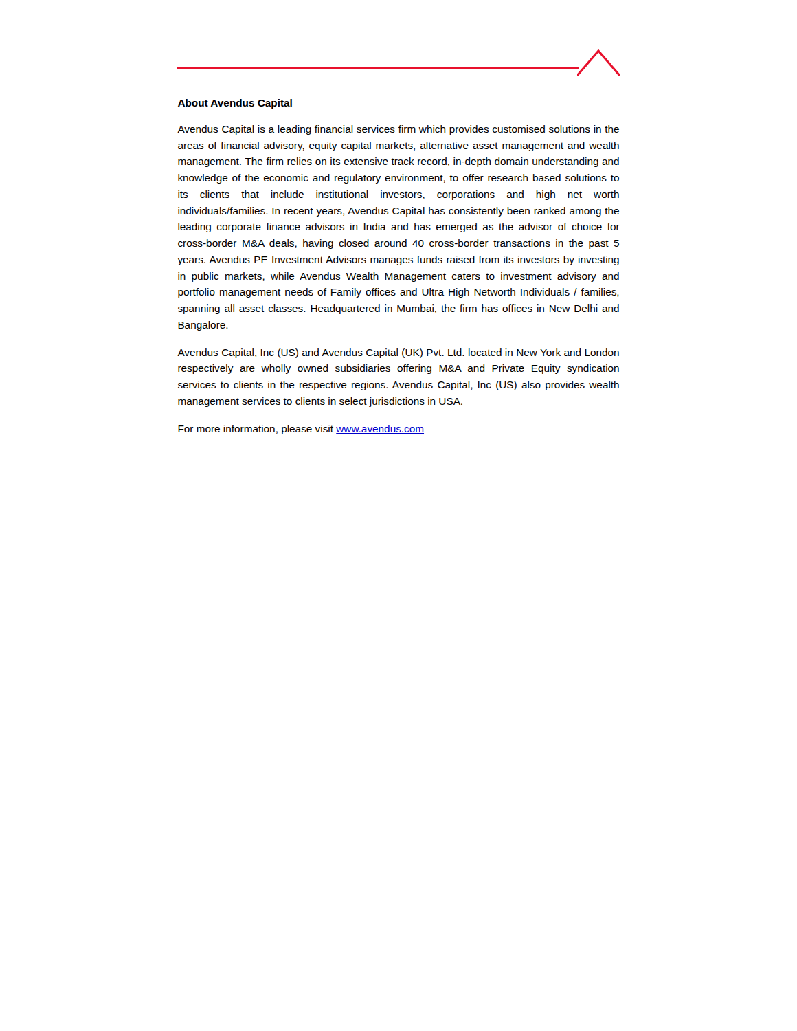About Avendus Capital
Avendus Capital is a leading financial services firm which provides customised solutions in the areas of financial advisory, equity capital markets, alternative asset management and wealth management. The firm relies on its extensive track record, in-depth domain understanding and knowledge of the economic and regulatory environment, to offer research based solutions to its clients that include institutional investors, corporations and high net worth individuals/families. In recent years, Avendus Capital has consistently been ranked among the leading corporate finance advisors in India and has emerged as the advisor of choice for cross-border M&A deals, having closed around 40 cross-border transactions in the past 5 years. Avendus PE Investment Advisors manages funds raised from its investors by investing in public markets, while Avendus Wealth Management caters to investment advisory and portfolio management needs of Family offices and Ultra High Networth Individuals / families, spanning all asset classes. Headquartered in Mumbai, the firm has offices in New Delhi and Bangalore.
Avendus Capital, Inc (US) and Avendus Capital (UK) Pvt. Ltd. located in New York and London respectively are wholly owned subsidiaries offering M&A and Private Equity syndication services to clients in the respective regions. Avendus Capital, Inc (US) also provides wealth management services to clients in select jurisdictions in USA.
For more information, please visit www.avendus.com